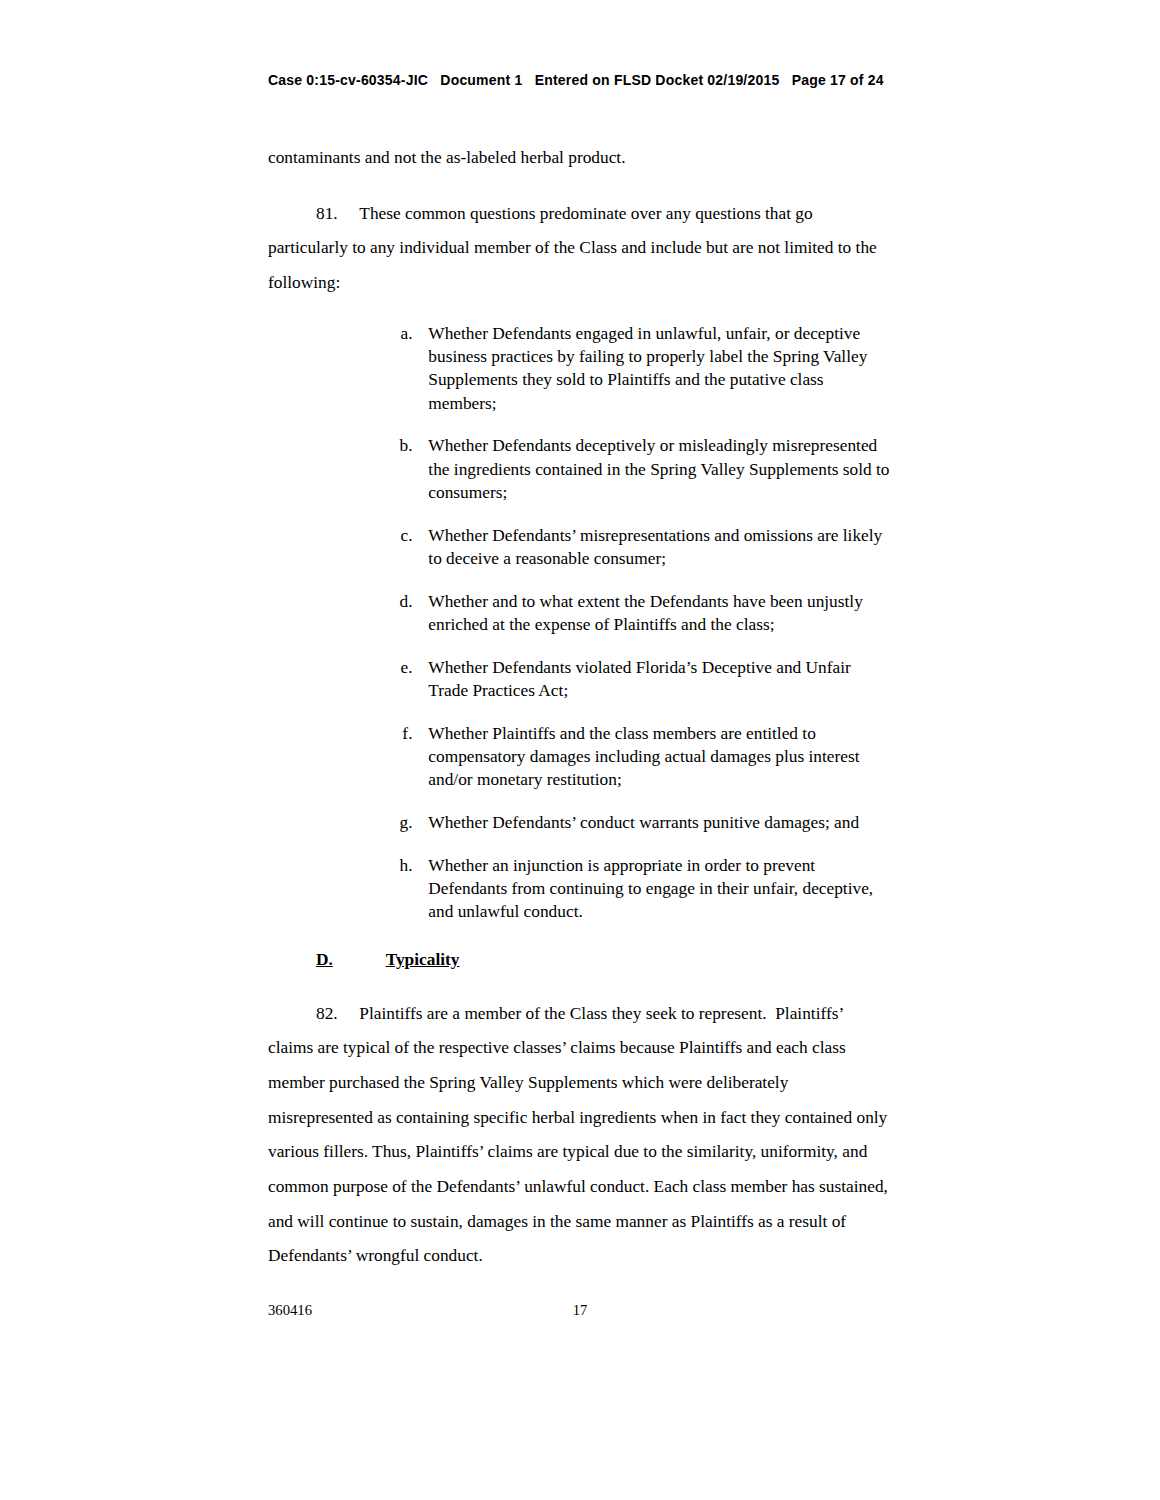Case 0:15-cv-60354-JIC Document 1 Entered on FLSD Docket 02/19/2015 Page 17 of 24
contaminants and not the as-labeled herbal product.
81. These common questions predominate over any questions that go particularly to any individual member of the Class and include but are not limited to the following:
Whether Defendants engaged in unlawful, unfair, or deceptive business practices by failing to properly label the Spring Valley Supplements they sold to Plaintiffs and the putative class members;
Whether Defendants deceptively or misleadingly misrepresented the ingredients contained in the Spring Valley Supplements sold to consumers;
Whether Defendants’ misrepresentations and omissions are likely to deceive a reasonable consumer;
Whether and to what extent the Defendants have been unjustly enriched at the expense of Plaintiffs and the class;
Whether Defendants violated Florida’s Deceptive and Unfair Trade Practices Act;
Whether Plaintiffs and the class members are entitled to compensatory damages including actual damages plus interest and/or monetary restitution;
Whether Defendants’ conduct warrants punitive damages; and
Whether an injunction is appropriate in order to prevent Defendants from continuing to engage in their unfair, deceptive, and unlawful conduct.
D. Typicality
82. Plaintiffs are a member of the Class they seek to represent. Plaintiffs’ claims are typical of the respective classes’ claims because Plaintiffs and each class member purchased the Spring Valley Supplements which were deliberately misrepresented as containing specific herbal ingredients when in fact they contained only various fillers. Thus, Plaintiffs’ claims are typical due to the similarity, uniformity, and common purpose of the Defendants’ unlawful conduct. Each class member has sustained, and will continue to sustain, damages in the same manner as Plaintiffs as a result of Defendants’ wrongful conduct.
360416
17